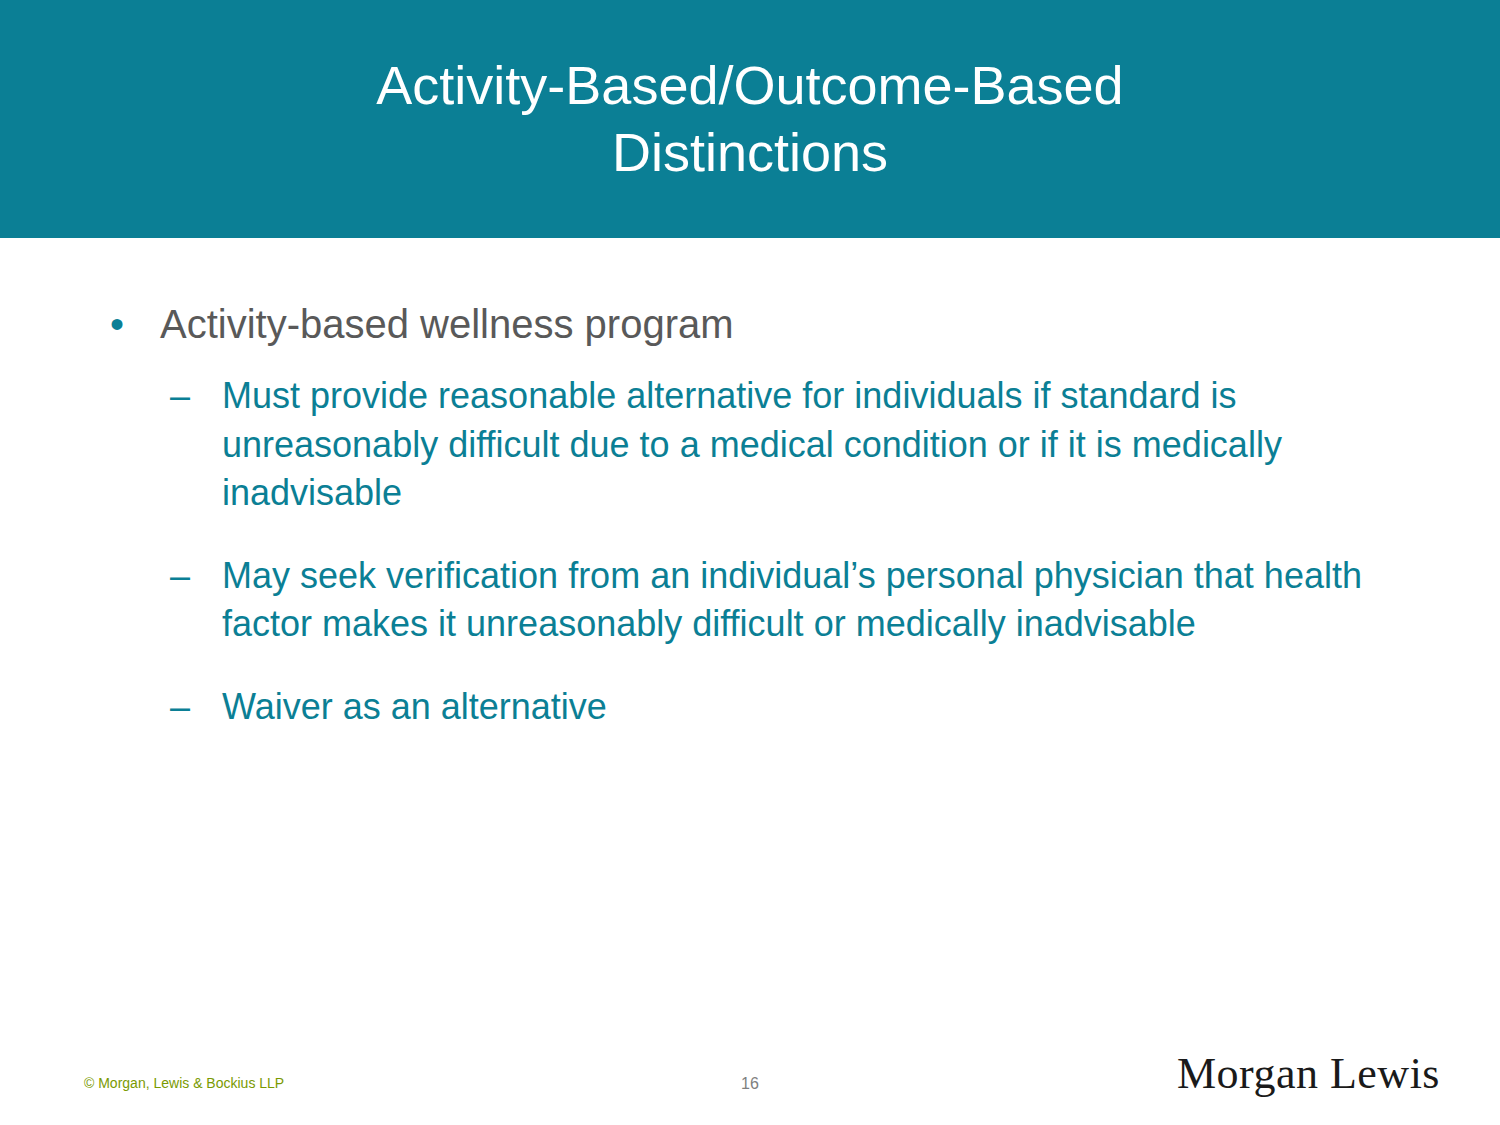Activity-Based/Outcome-Based
Distinctions
Activity-based wellness program
Must provide reasonable alternative for individuals if standard is unreasonably difficult due to a medical condition or if it is medically inadvisable
May seek verification from an individual’s personal physician that health factor makes it unreasonably difficult or medically inadvisable
Waiver as an alternative
© Morgan, Lewis & Bockius LLP
16
Morgan Lewis